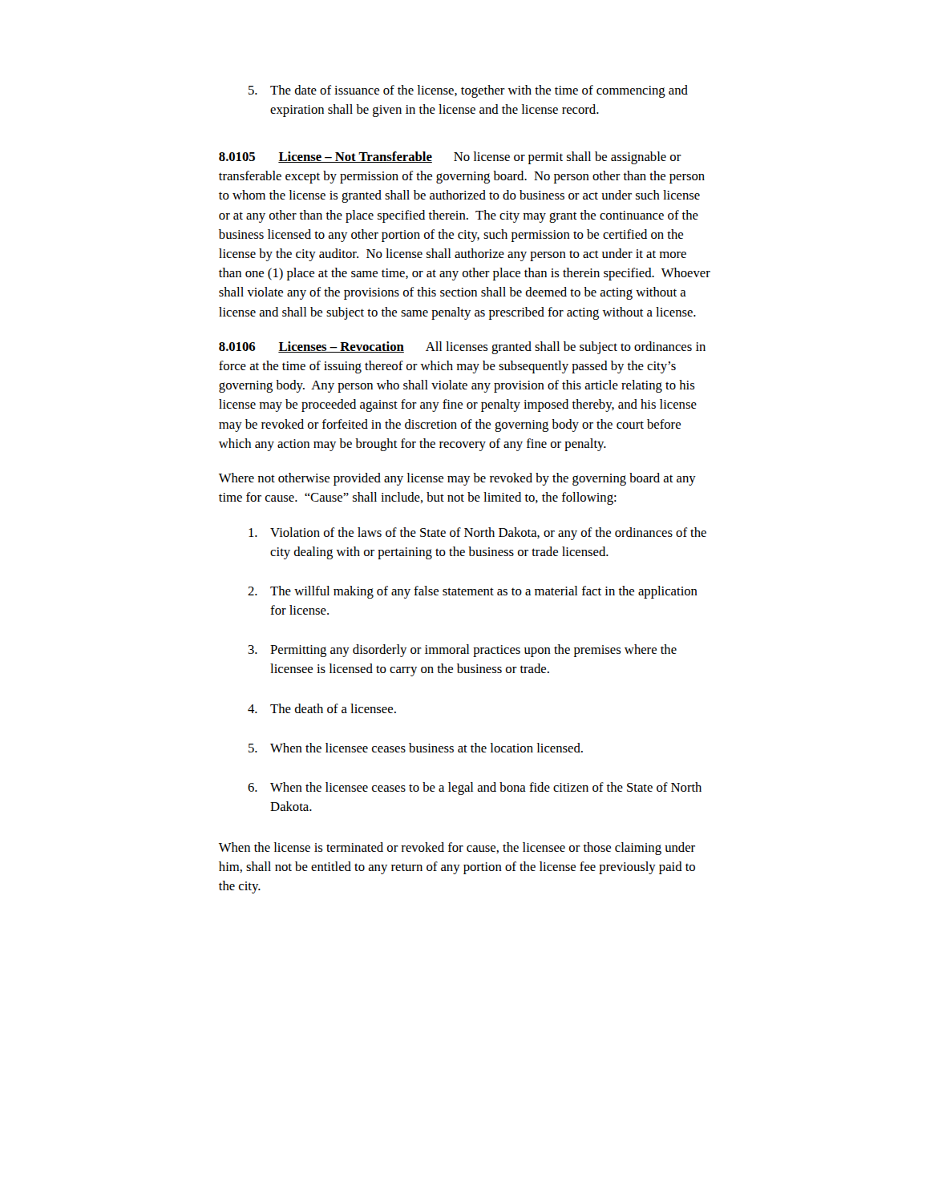The date of issuance of the license, together with the time of commencing and expiration shall be given in the license and the license record.
8.0105 License – Not Transferable No license or permit shall be assignable or transferable except by permission of the governing board. No person other than the person to whom the license is granted shall be authorized to do business or act under such license or at any other than the place specified therein. The city may grant the continuance of the business licensed to any other portion of the city, such permission to be certified on the license by the city auditor. No license shall authorize any person to act under it at more than one (1) place at the same time, or at any other place than is therein specified. Whoever shall violate any of the provisions of this section shall be deemed to be acting without a license and shall be subject to the same penalty as prescribed for acting without a license.
8.0106 Licenses – Revocation All licenses granted shall be subject to ordinances in force at the time of issuing thereof or which may be subsequently passed by the city’s governing body. Any person who shall violate any provision of this article relating to his license may be proceeded against for any fine or penalty imposed thereby, and his license may be revoked or forfeited in the discretion of the governing body or the court before which any action may be brought for the recovery of any fine or penalty.
Where not otherwise provided any license may be revoked by the governing board at any time for cause. “Cause” shall include, but not be limited to, the following:
Violation of the laws of the State of North Dakota, or any of the ordinances of the city dealing with or pertaining to the business or trade licensed.
The willful making of any false statement as to a material fact in the application for license.
Permitting any disorderly or immoral practices upon the premises where the licensee is licensed to carry on the business or trade.
The death of a licensee.
When the licensee ceases business at the location licensed.
When the licensee ceases to be a legal and bona fide citizen of the State of North Dakota.
When the license is terminated or revoked for cause, the licensee or those claiming under him, shall not be entitled to any return of any portion of the license fee previously paid to the city.